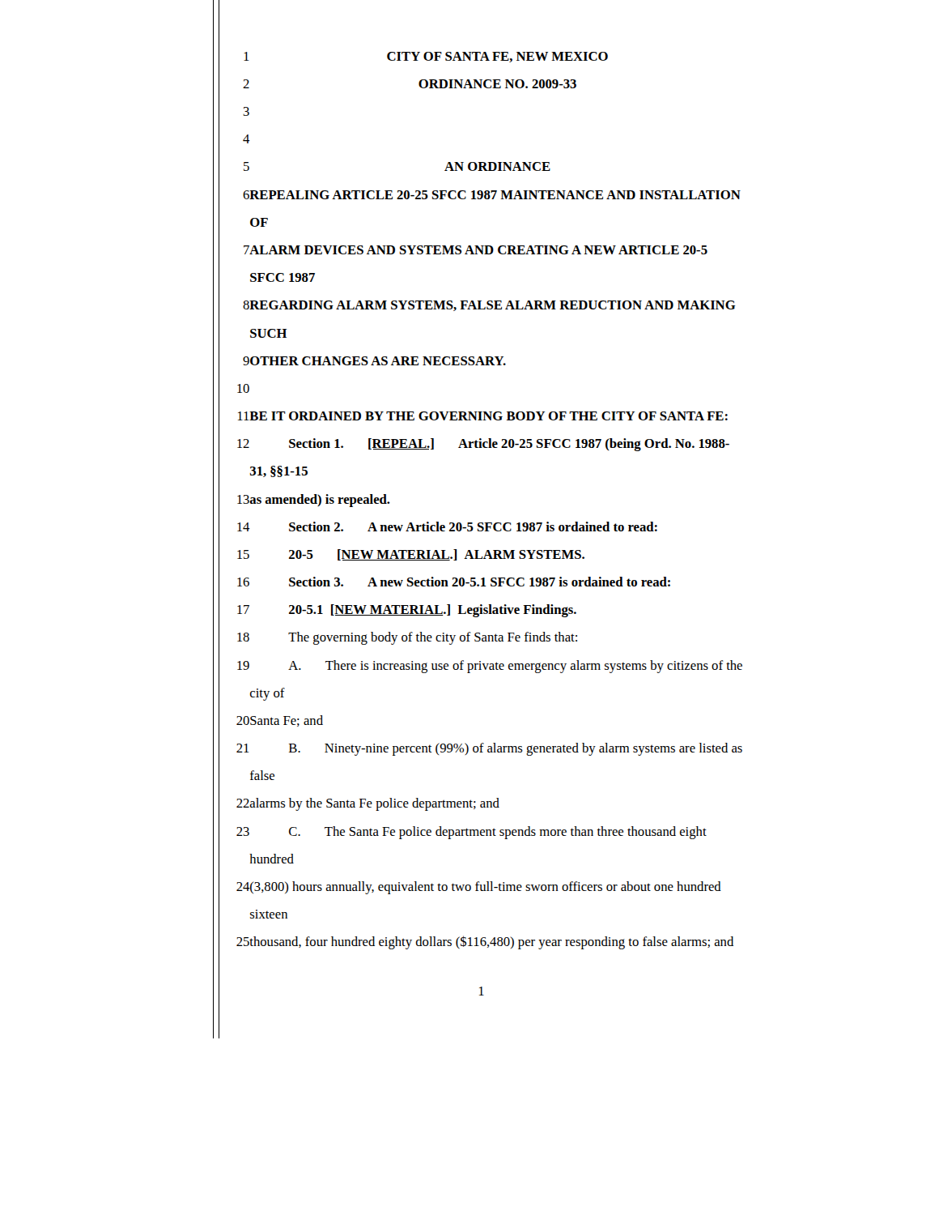| 1 | CITY OF SANTA FE, NEW MEXICO |
| 2 | ORDINANCE NO. 2009-33 |
| 3 | |
| 4 | |
| 5 | AN ORDINANCE |
| 6 | REPEALING ARTICLE 20-25 SFCC 1987 MAINTENANCE AND INSTALLATION OF |
| 7 | ALARM DEVICES AND SYSTEMS AND CREATING A NEW ARTICLE 20-5 SFCC 1987 |
| 8 | REGARDING ALARM SYSTEMS, FALSE ALARM REDUCTION AND MAKING SUCH |
| 9 | OTHER CHANGES AS ARE NECESSARY. |
| 10 | |
| 11 | BE IT ORDAINED BY THE GOVERNING BODY OF THE CITY OF SANTA FE: |
| 12 | Section 1. [REPEAL.] Article 20-25 SFCC 1987 (being Ord. No. 1988-31, §§1-15 |
| 13 | as amended) is repealed. |
| 14 | Section 2. A new Article 20-5 SFCC 1987 is ordained to read: |
| 15 | 20-5 [NEW MATERIAL .] ALARM SYSTEMS. |
| 16 | Section 3. A new Section 20-5.1 SFCC 1987 is ordained to read: |
| 17 | 20-5.1 [NEW MATERIAL .] Legislative Findings. |
| 18 | The governing body of the city of Santa Fe finds that: |
| 19 | A. There is increasing use of private emergency alarm systems by citizens of the city of |
| 20 | Santa Fe; and |
| 21 | B. Ninety-nine percent (99%) of alarms generated by alarm systems are listed as false |
| 22 | alarms by the Santa Fe police department; and |
| 23 | C. The Santa Fe police department spends more than three thousand eight hundred |
| 24 | (3,800) hours annually, equivalent to two full-time sworn officers or about one hundred sixteen |
| 25 | thousand, four hundred eighty dollars ($116,480) per year responding to false alarms; and |
1